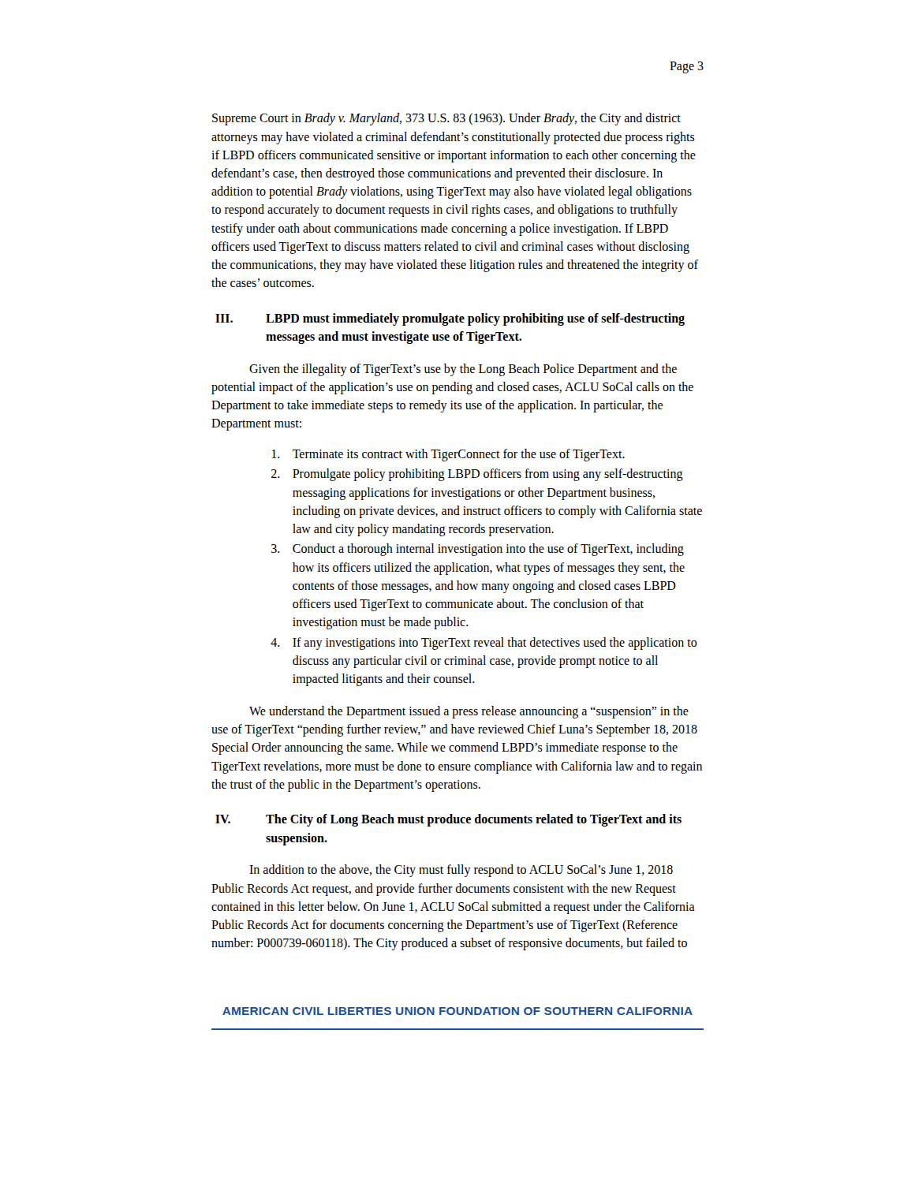Page 3
Supreme Court in Brady v. Maryland, 373 U.S. 83 (1963). Under Brady, the City and district attorneys may have violated a criminal defendant’s constitutionally protected due process rights if LBPD officers communicated sensitive or important information to each other concerning the defendant’s case, then destroyed those communications and prevented their disclosure. In addition to potential Brady violations, using TigerText may also have violated legal obligations to respond accurately to document requests in civil rights cases, and obligations to truthfully testify under oath about communications made concerning a police investigation. If LBPD officers used TigerText to discuss matters related to civil and criminal cases without disclosing the communications, they may have violated these litigation rules and threatened the integrity of the cases’ outcomes.
III. LBPD must immediately promulgate policy prohibiting use of self-destructing messages and must investigate use of TigerText.
Given the illegality of TigerText’s use by the Long Beach Police Department and the potential impact of the application’s use on pending and closed cases, ACLU SoCal calls on the Department to take immediate steps to remedy its use of the application. In particular, the Department must:
Terminate its contract with TigerConnect for the use of TigerText.
Promulgate policy prohibiting LBPD officers from using any self-destructing messaging applications for investigations or other Department business, including on private devices, and instruct officers to comply with California state law and city policy mandating records preservation.
Conduct a thorough internal investigation into the use of TigerText, including how its officers utilized the application, what types of messages they sent, the contents of those messages, and how many ongoing and closed cases LBPD officers used TigerText to communicate about. The conclusion of that investigation must be made public.
If any investigations into TigerText reveal that detectives used the application to discuss any particular civil or criminal case, provide prompt notice to all impacted litigants and their counsel.
We understand the Department issued a press release announcing a “suspension” in the use of TigerText “pending further review,” and have reviewed Chief Luna’s September 18, 2018 Special Order announcing the same. While we commend LBPD’s immediate response to the TigerText revelations, more must be done to ensure compliance with California law and to regain the trust of the public in the Department’s operations.
IV. The City of Long Beach must produce documents related to TigerText and its suspension.
In addition to the above, the City must fully respond to ACLU SoCal’s June 1, 2018 Public Records Act request, and provide further documents consistent with the new Request contained in this letter below. On June 1, ACLU SoCal submitted a request under the California Public Records Act for documents concerning the Department’s use of TigerText (Reference number: P000739-060118). The City produced a subset of responsive documents, but failed to
AMERICAN CIVIL LIBERTIES UNION FOUNDATION OF SOUTHERN CALIFORNIA